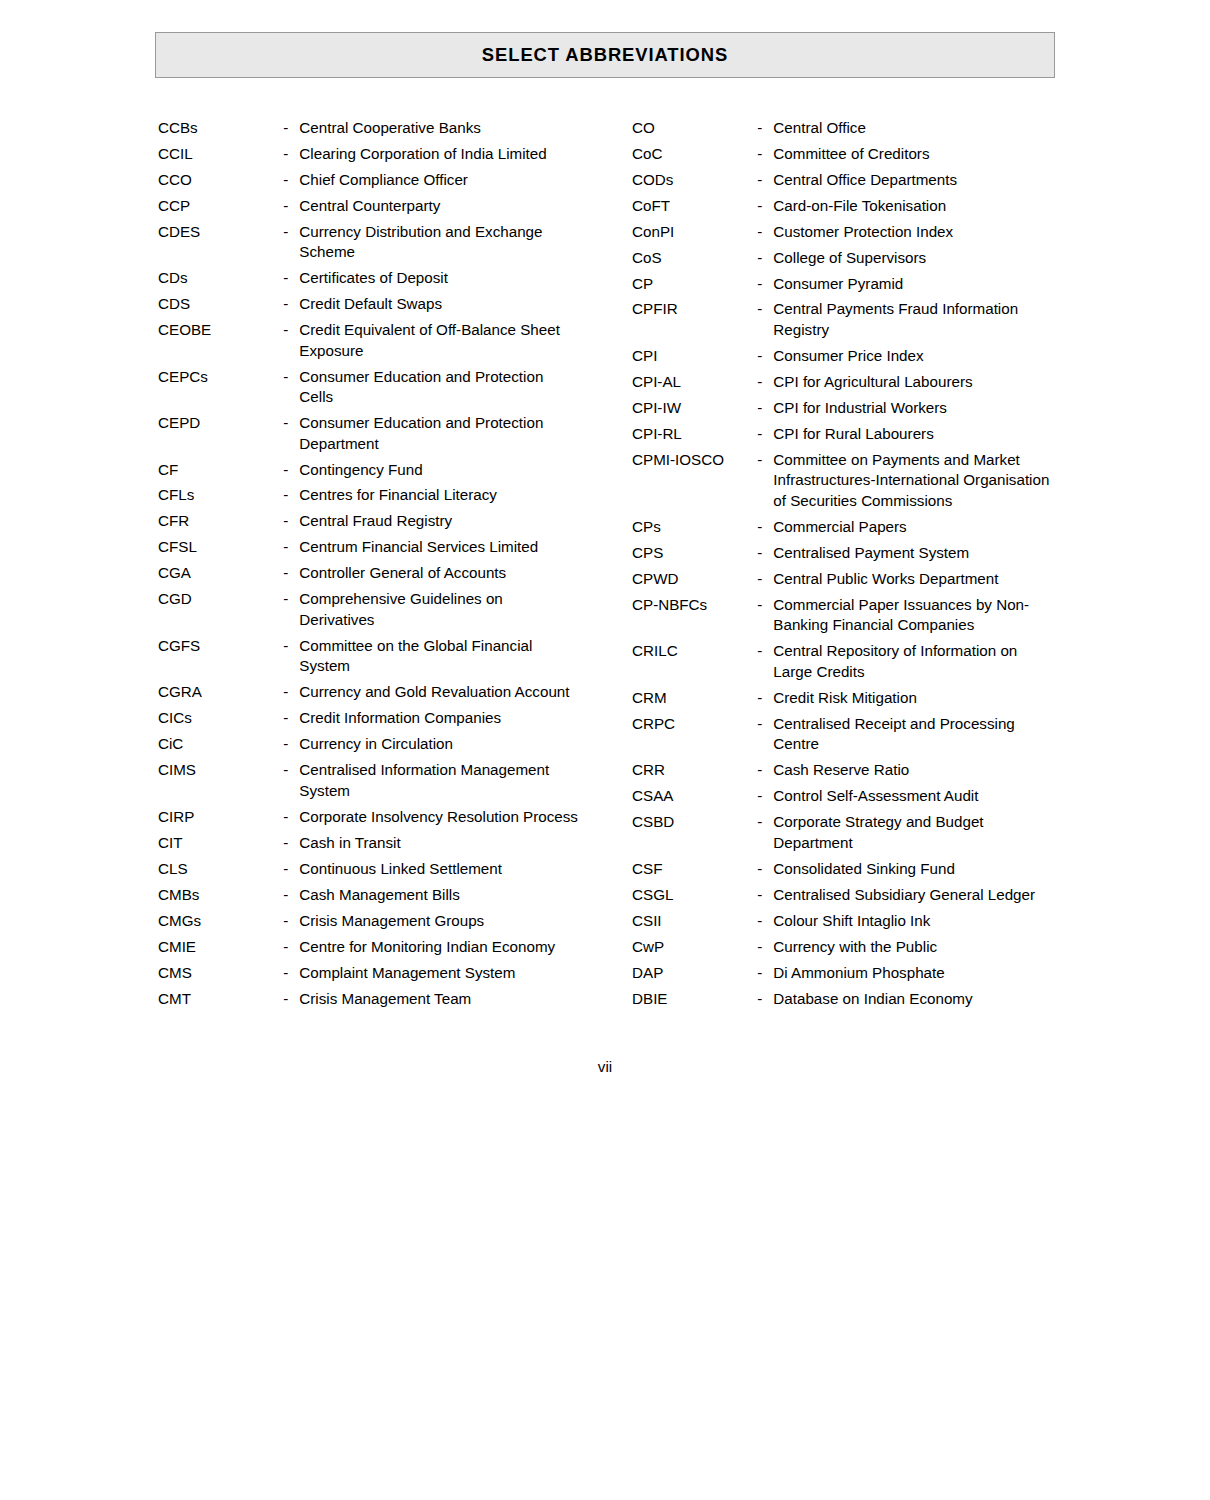Select Abbreviations
| CCBs | - | Central Cooperative Banks |
| CCIL | - | Clearing Corporation of India Limited |
| CCO | - | Chief Compliance Officer |
| CCP | - | Central Counterparty |
| CDES | - | Currency Distribution and Exchange Scheme |
| CDs | - | Certificates of Deposit |
| CDS | - | Credit Default Swaps |
| CEOBE | - | Credit Equivalent of Off-Balance Sheet Exposure |
| CEPCs | - | Consumer Education and Protection Cells |
| CEPD | - | Consumer Education and Protection Department |
| CF | - | Contingency Fund |
| CFLs | - | Centres for Financial Literacy |
| CFR | - | Central Fraud Registry |
| CFSL | - | Centrum Financial Services Limited |
| CGA | - | Controller General of Accounts |
| CGD | - | Comprehensive Guidelines on Derivatives |
| CGFS | - | Committee on the Global Financial System |
| CGRA | - | Currency and Gold Revaluation Account |
| CICs | - | Credit Information Companies |
| CiC | - | Currency in Circulation |
| CIMS | - | Centralised Information Management System |
| CIRP | - | Corporate Insolvency Resolution Process |
| CIT | - | Cash in Transit |
| CLS | - | Continuous Linked Settlement |
| CMBs | - | Cash Management Bills |
| CMGs | - | Crisis Management Groups |
| CMIE | - | Centre for Monitoring Indian Economy |
| CMS | - | Complaint Management System |
| CMT | - | Crisis Management Team |
| CO | - | Central Office |
| CoC | - | Committee of Creditors |
| CODs | - | Central Office Departments |
| CoFT | - | Card-on-File Tokenisation |
| ConPI | - | Customer Protection Index |
| CoS | - | College of Supervisors |
| CP | - | Consumer Pyramid |
| CPFIR | - | Central Payments Fraud Information Registry |
| CPI | - | Consumer Price Index |
| CPI-AL | - | CPI for Agricultural Labourers |
| CPI-IW | - | CPI for Industrial Workers |
| CPI-RL | - | CPI for Rural Labourers |
| CPMI-IOSCO | - | Committee on Payments and Market Infrastructures-International Organisation of Securities Commissions |
| CPs | - | Commercial Papers |
| CPS | - | Centralised Payment System |
| CPWD | - | Central Public Works Department |
| CP-NBFCs | - | Commercial Paper Issuances by Non-Banking Financial Companies |
| CRILC | - | Central Repository of Information on Large Credits |
| CRM | - | Credit Risk Mitigation |
| CRPC | - | Centralised Receipt and Processing Centre |
| CRR | - | Cash Reserve Ratio |
| CSAA | - | Control Self-Assessment Audit |
| CSBD | - | Corporate Strategy and Budget Department |
| CSF | - | Consolidated Sinking Fund |
| CSGL | - | Centralised Subsidiary General Ledger |
| CSII | - | Colour Shift Intaglio Ink |
| CwP | - | Currency with the Public |
| DAP | - | Di Ammonium Phosphate |
| DBIE | - | Database on Indian Economy |
vii